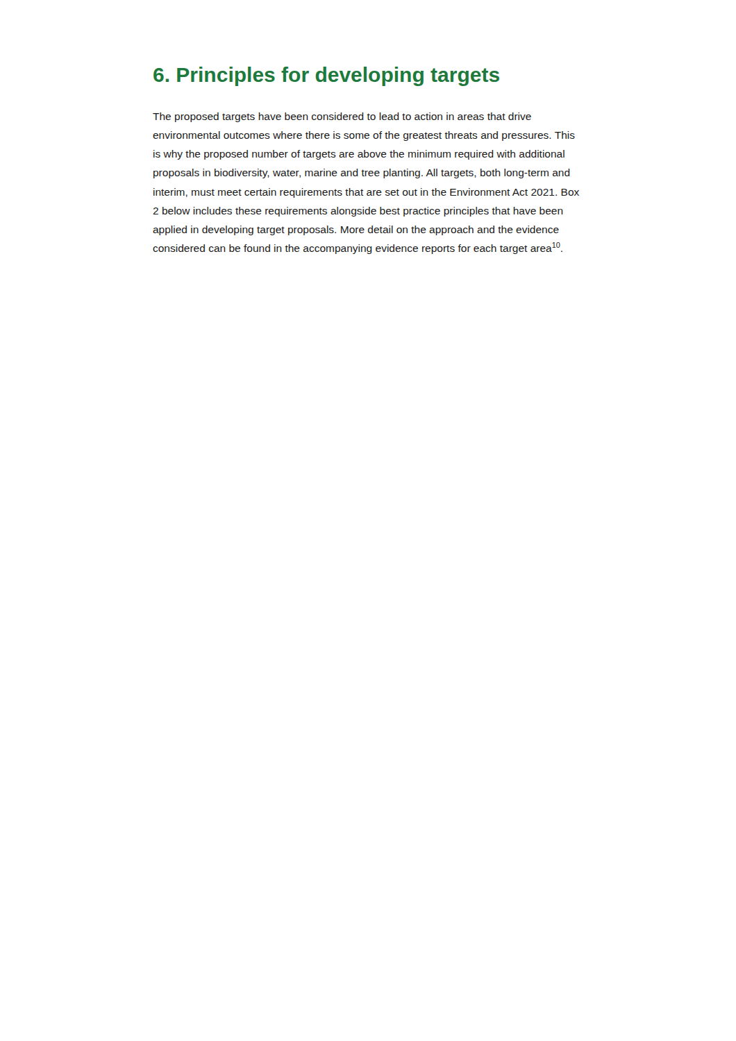6. Principles for developing targets
The proposed targets have been considered to lead to action in areas that drive environmental outcomes where there is some of the greatest threats and pressures. This is why the proposed number of targets are above the minimum required with additional proposals in biodiversity, water, marine and tree planting. All targets, both long-term and interim, must meet certain requirements that are set out in the Environment Act 2021. Box 2 below includes these requirements alongside best practice principles that have been applied in developing target proposals. More detail on the approach and the evidence considered can be found in the accompanying evidence reports for each target area10.